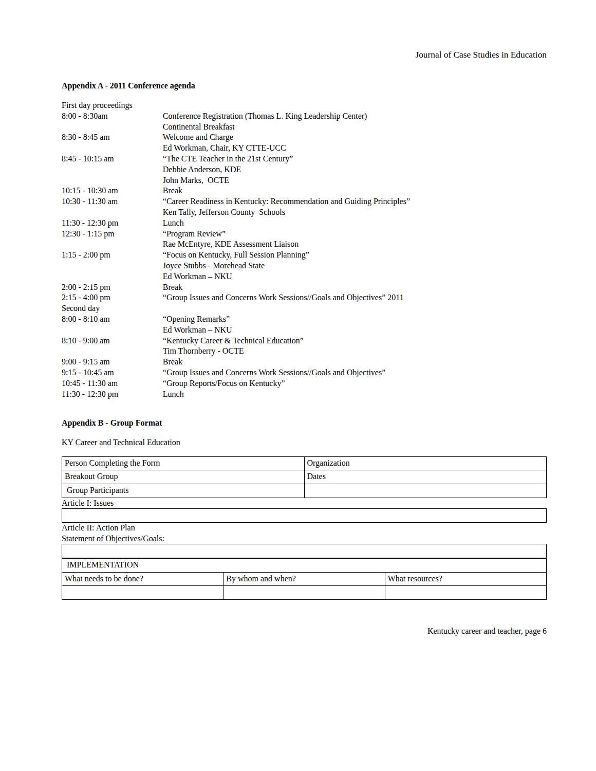Journal of Case Studies in Education
Appendix A - 2011 Conference agenda
First day proceedings
| 8:00 - 8:30am | Conference Registration (Thomas L. King Leadership Center) Continental Breakfast |
| 8:30 - 8:45 am | Welcome and Charge Ed Workman, Chair, KY CTTE-UCC |
| 8:45 - 10:15 am | “The CTE Teacher in the 21st Century” Debbie Anderson, KDE John Marks, OCTE |
| 10:15 - 10:30 am | Break |
| 10:30 - 11:30 am | “Career Readiness in Kentucky: Recommendation and Guiding Principles” Ken Tally, Jefferson County Schools |
| 11:30 - 12:30 pm | Lunch |
| 12:30 - 1:15 pm | “Program Review” Rae McEntyre, KDE Assessment Liaison |
| 1:15 - 2:00 pm | “Focus on Kentucky, Full Session Planning” Joyce Stubbs - Morehead State Ed Workman – NKU |
| 2:00 - 2:15 pm | Break |
| 2:15 - 4:00 pm | “Group Issues and Concerns Work Sessions//Goals and Objectives” 2011 |
Second day
| 8:00 - 8:10 am | “Opening Remarks” Ed Workman – NKU |
| 8:10 - 9:00 am | “Kentucky Career & Technical Education” Tim Thornberry - OCTE |
| 9:00 - 9:15 am | Break |
| 9:15 - 10:45 am | “Group Issues and Concerns Work Sessions//Goals and Objectives” |
| 10:45 - 11:30 am | “Group Reports/Focus on Kentucky” |
| 11:30 - 12:30 pm | Lunch |
Appendix B - Group Format
KY Career and Technical Education
| Person Completing the Form | Organization |
| Breakout Group | Dates |
| Group Participants | |
Article I: Issues
Article II: Action Plan
Statement of Objectives/Goals:
| IMPLEMENTATION |
| What needs to be done? | By whom and when? | What resources? |
Kentucky career and teacher, page 6